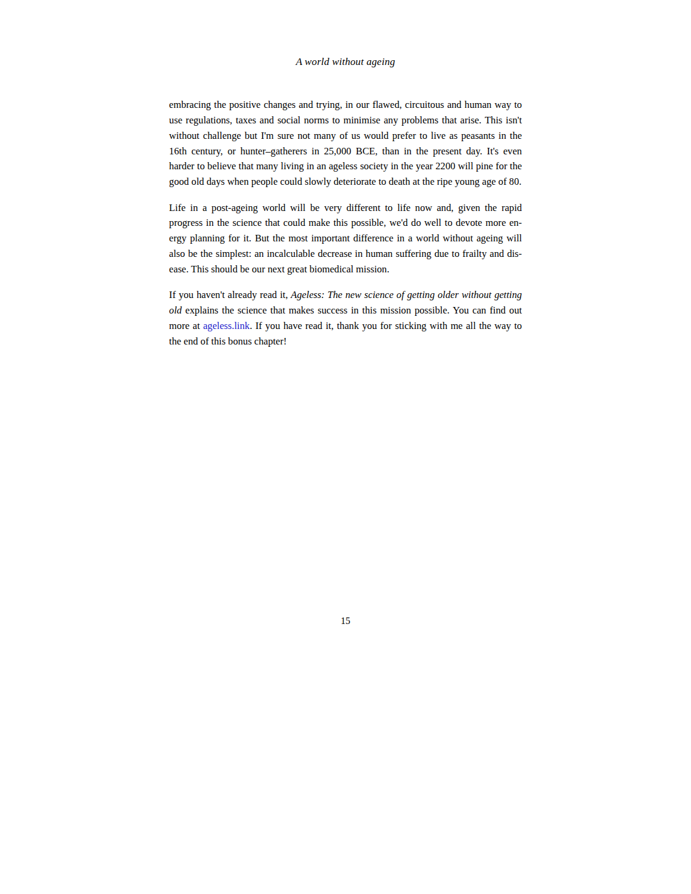A world without ageing
embracing the positive changes and trying, in our flawed, circuitous and human way to use regulations, taxes and social norms to minimise any problems that arise. This isn't without challenge but I'm sure not many of us would prefer to live as peasants in the 16th century, or hunter–gatherers in 25,000 BCE, than in the present day. It's even harder to believe that many living in an ageless society in the year 2200 will pine for the good old days when people could slowly deteriorate to death at the ripe young age of 80.
Life in a post-ageing world will be very different to life now and, given the rapid progress in the science that could make this possible, we'd do well to devote more energy planning for it. But the most important difference in a world without ageing will also be the simplest: an incalculable decrease in human suffering due to frailty and disease. This should be our next great biomedical mission.
If you haven't already read it, Ageless: The new science of getting older without getting old explains the science that makes success in this mission possible. You can find out more at ageless.link. If you have read it, thank you for sticking with me all the way to the end of this bonus chapter!
15